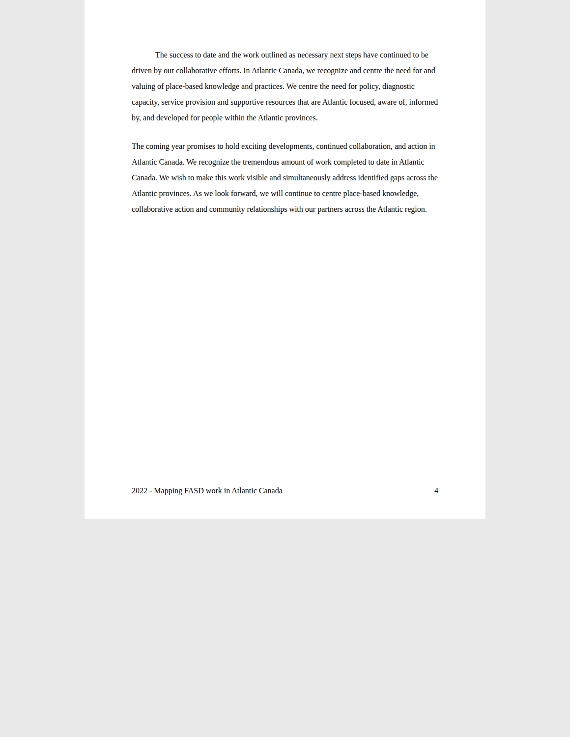The success to date and the work outlined as necessary next steps have continued to be driven by our collaborative efforts. In Atlantic Canada, we recognize and centre the need for and valuing of place-based knowledge and practices. We centre the need for policy, diagnostic capacity, service provision and supportive resources that are Atlantic focused, aware of, informed by, and developed for people within the Atlantic provinces.
The coming year promises to hold exciting developments, continued collaboration, and action in Atlantic Canada. We recognize the tremendous amount of work completed to date in Atlantic Canada. We wish to make this work visible and simultaneously address identified gaps across the Atlantic provinces. As we look forward, we will continue to centre place-based knowledge, collaborative action and community relationships with our partners across the Atlantic region.
2022 - Mapping FASD work in Atlantic Canada 4